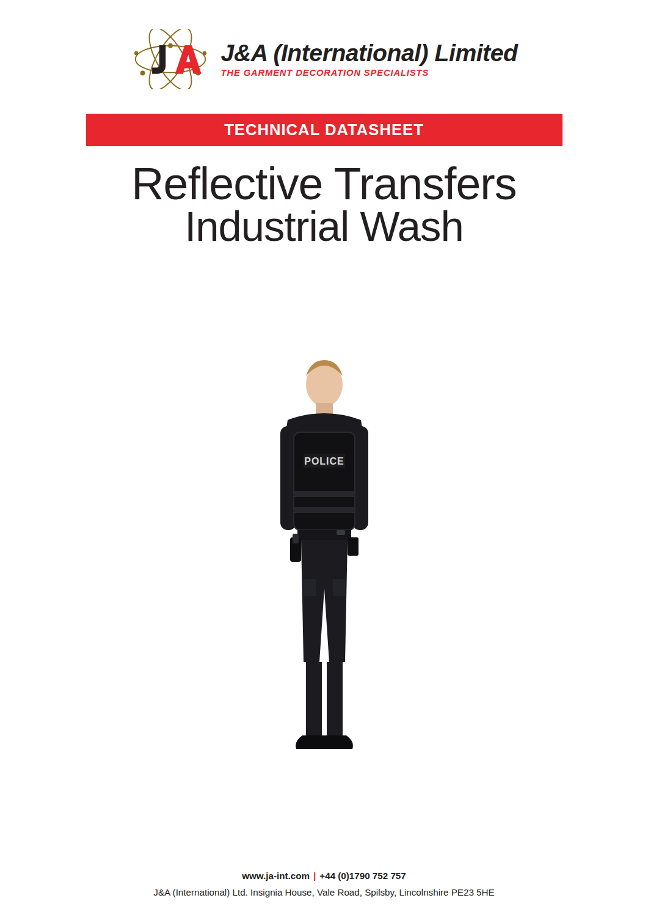J&A (International) Limited
The Garment Decoration Specialists
Technical Datasheet
Reflective Transfers Industrial Wash
POLICE
www.ja-int.com|+44 (0)1790 752 757
J&A (International) Ltd. Insignia House, Vale Road, Spilsby, Lincolnshire PE23 5HE